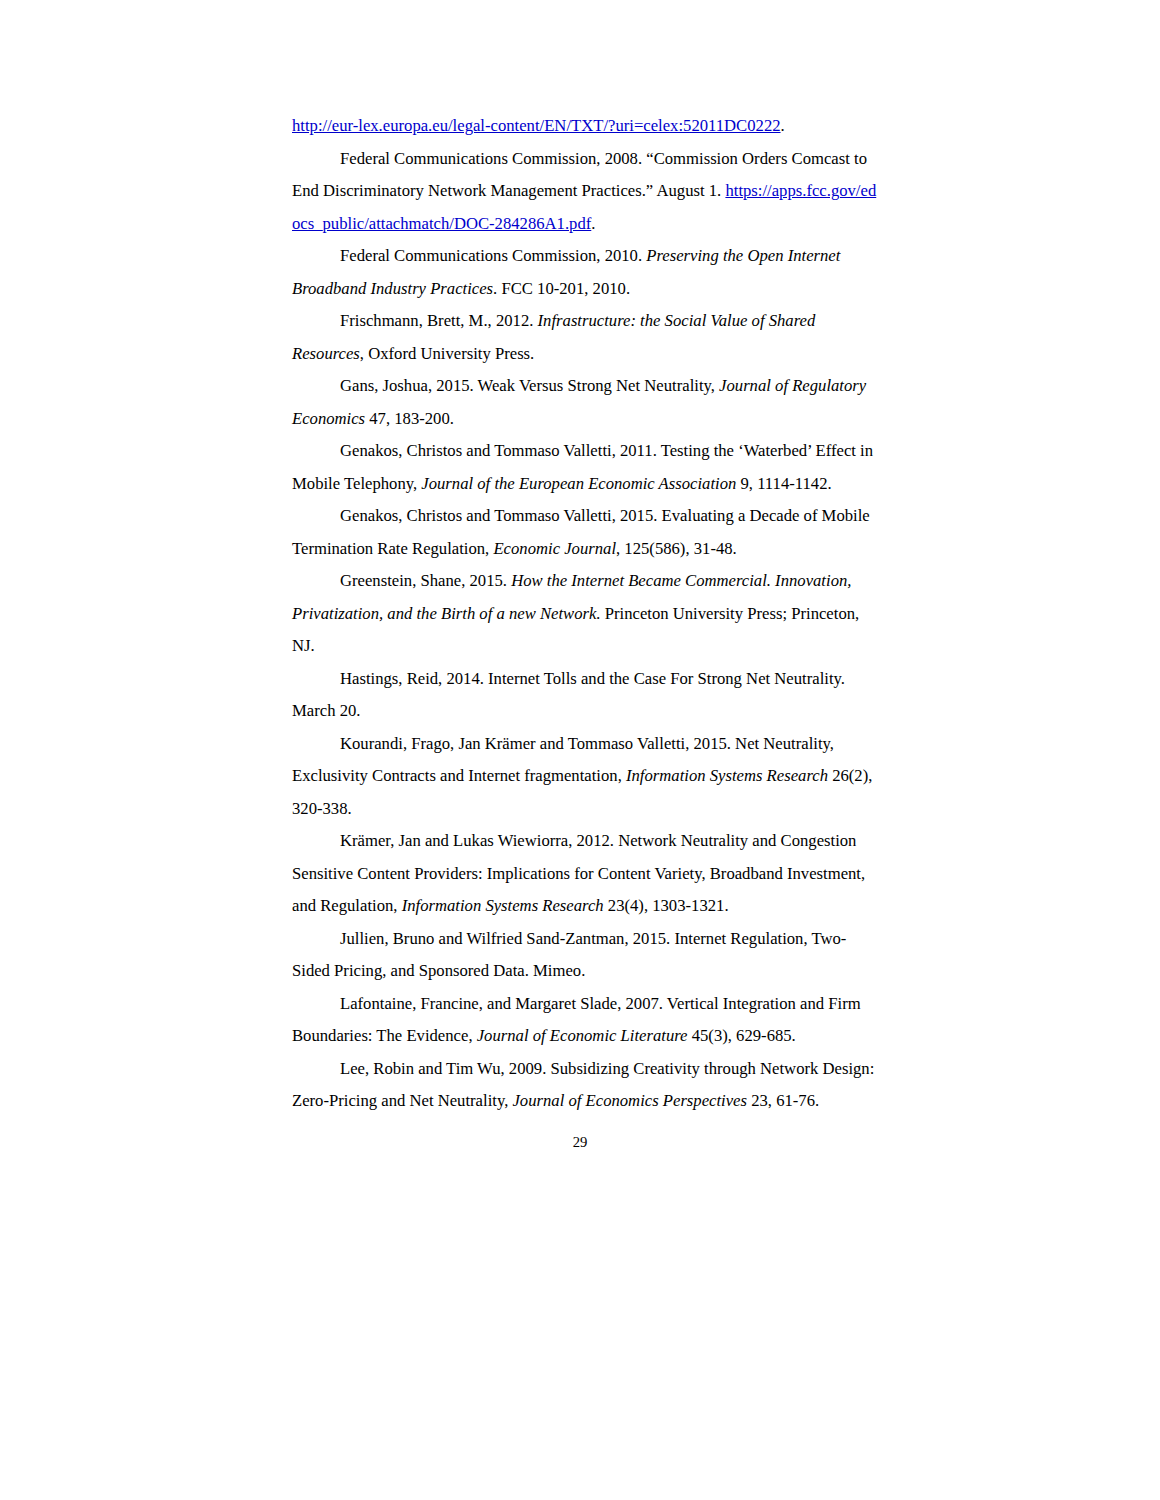http://eur-lex.europa.eu/legal-content/EN/TXT/?uri=celex:52011DC0222.
Federal Communications Commission, 2008. “Commission Orders Comcast to End Discriminatory Network Management Practices.” August 1. https://apps.fcc.gov/edocs_public/attachmatch/DOC-284286A1.pdf.
Federal Communications Commission, 2010. Preserving the Open Internet Broadband Industry Practices. FCC 10-201, 2010.
Frischmann, Brett, M., 2012. Infrastructure: the Social Value of Shared Resources, Oxford University Press.
Gans, Joshua, 2015. Weak Versus Strong Net Neutrality, Journal of Regulatory Economics 47, 183-200.
Genakos, Christos and Tommaso Valletti, 2011. Testing the ‘Waterbed’ Effect in Mobile Telephony, Journal of the European Economic Association 9, 1114-1142.
Genakos, Christos and Tommaso Valletti, 2015. Evaluating a Decade of Mobile Termination Rate Regulation, Economic Journal, 125(586), 31-48.
Greenstein, Shane, 2015. How the Internet Became Commercial. Innovation, Privatization, and the Birth of a new Network. Princeton University Press; Princeton, NJ.
Hastings, Reid, 2014. Internet Tolls and the Case For Strong Net Neutrality. March 20.
Kourandi, Frago, Jan Krämer and Tommaso Valletti, 2015. Net Neutrality, Exclusivity Contracts and Internet fragmentation, Information Systems Research 26(2), 320-338.
Krämer, Jan and Lukas Wiewiorra, 2012. Network Neutrality and Congestion Sensitive Content Providers: Implications for Content Variety, Broadband Investment, and Regulation, Information Systems Research 23(4), 1303-1321.
Jullien, Bruno and Wilfried Sand-Zantman, 2015. Internet Regulation, Two-Sided Pricing, and Sponsored Data. Mimeo.
Lafontaine, Francine, and Margaret Slade, 2007. Vertical Integration and Firm Boundaries: The Evidence, Journal of Economic Literature 45(3), 629-685.
Lee, Robin and Tim Wu, 2009. Subsidizing Creativity through Network Design: Zero-Pricing and Net Neutrality, Journal of Economics Perspectives 23, 61-76.
29